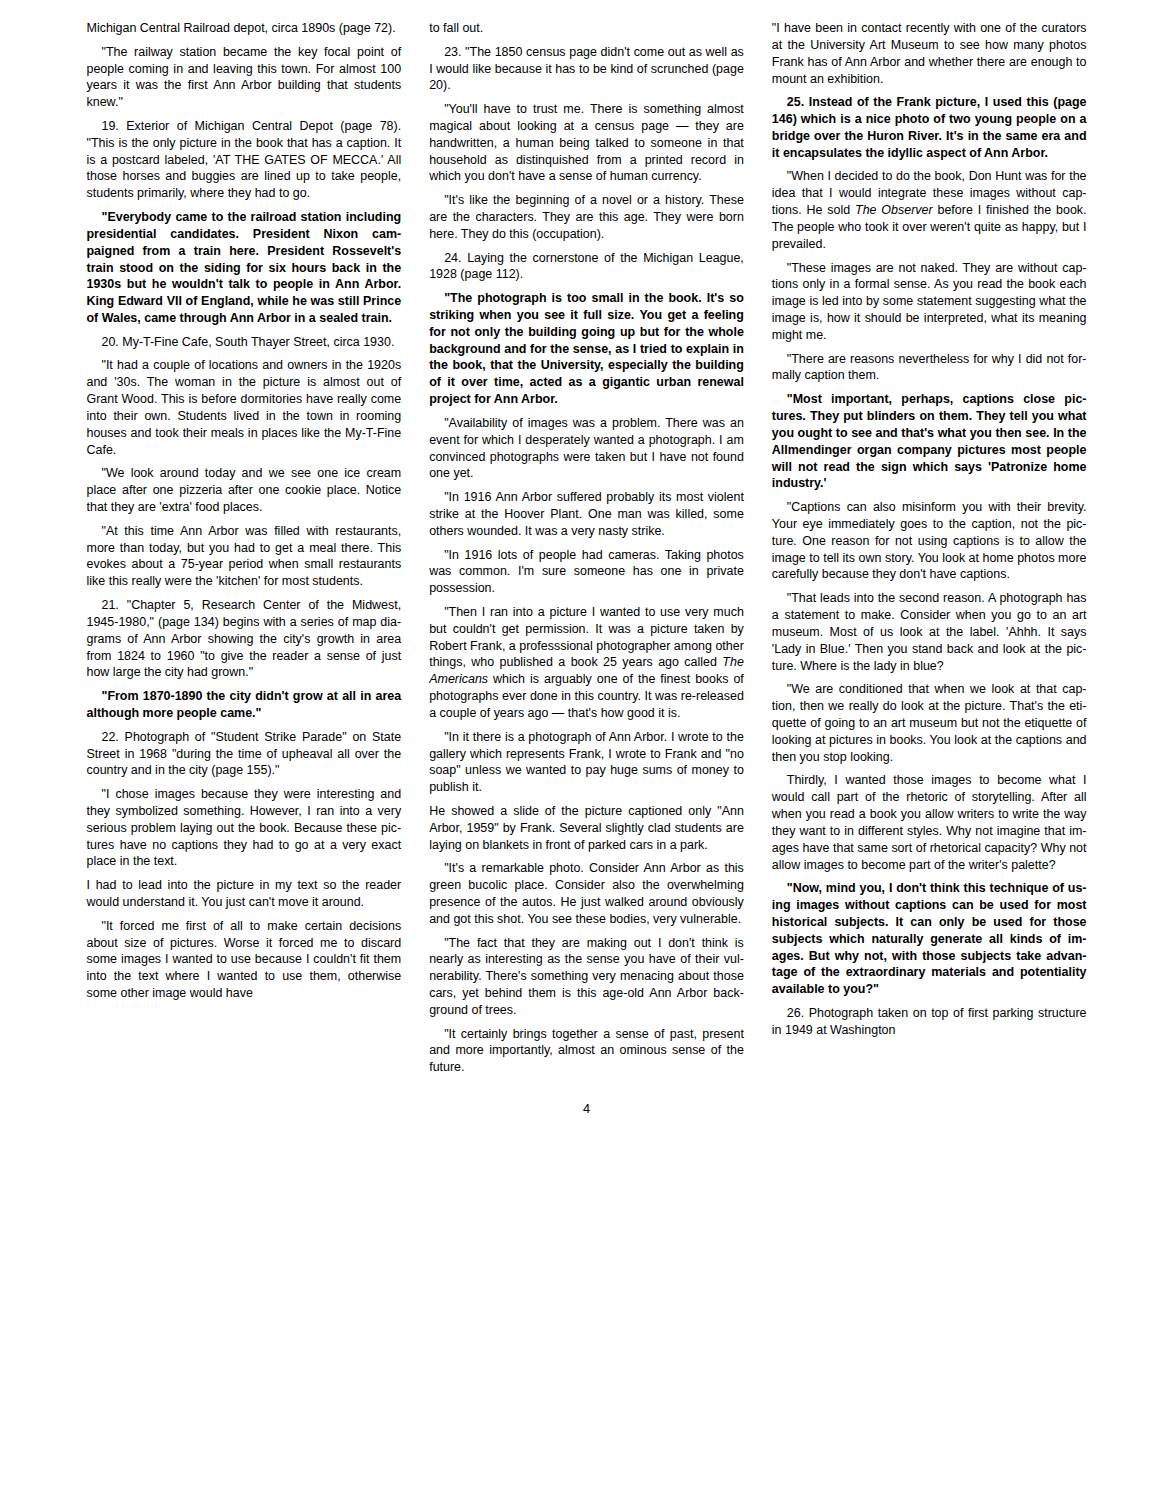Michigan Central Railroad depot, circa 1890s (page 72).
"The railway station became the key focal point of people coming in and leaving this town. For almost 100 years it was the first Ann Arbor building that students knew."
19. Exterior of Michigan Central Depot (page 78). "This is the only picture in the book that has a caption. It is a postcard labeled, 'AT THE GATES OF MECCA.' All those horses and buggies are lined up to take people, students primarily, where they had to go.
"Everybody came to the railroad station including presidential candidates. President Nixon campaigned from a train here. President Rossevelt's train stood on the siding for six hours back in the 1930s but he wouldn't talk to people in Ann Arbor. King Edward VII of England, while he was still Prince of Wales, came through Ann Arbor in a sealed train.
20. My-T-Fine Cafe, South Thayer Street, circa 1930.
"It had a couple of locations and owners in the 1920s and '30s. The woman in the picture is almost out of Grant Wood. This is before dormitories have really come into their own. Students lived in the town in rooming houses and took their meals in places like the My-T-Fine Cafe.
"We look around today and we see one ice cream place after one pizzeria after one cookie place. Notice that they are 'extra' food places.
"At this time Ann Arbor was filled with restaurants, more than today, but you had to get a meal there. This evokes about a 75-year period when small restaurants like this really were the 'kitchen' for most students.
21. "Chapter 5, Research Center of the Midwest, 1945-1980," (page 134) begins with a series of map diagrams of Ann Arbor showing the city's growth in area from 1824 to 1960 "to give the reader a sense of just how large the city had grown."
"From 1870-1890 the city didn't grow at all in area although more people came."
22. Photograph of "Student Strike Parade" on State Street in 1968 "during the time of upheaval all over the country and in the city (page 155)."
"I chose images because they were interesting and they symbolized something. However, I ran into a very serious problem laying out the book. Because these pictures have no captions they had to go at a very exact place in the text.
I had to lead into the picture in my text so the reader would understand it. You just can't move it around.
"It forced me first of all to make certain decisions about size of pictures. Worse it forced me to discard some images I wanted to use because I couldn't fit them into the text where I wanted to use them, otherwise some other image would have
to fall out.
23. "The 1850 census page didn't come out as well as I would like because it has to be kind of scrunched (page 20).
"You'll have to trust me. There is something almost magical about looking at a census page — they are handwritten, a human being talked to someone in that household as distinquished from a printed record in which you don't have a sense of human currency.
"It's like the beginning of a novel or a history. These are the characters. They are this age. They were born here. They do this (occupation).
24. Laying the cornerstone of the Michigan League, 1928 (page 112).
"The photograph is too small in the book. It's so striking when you see it full size. You get a feeling for not only the building going up but for the whole background and for the sense, as I tried to explain in the book, that the University, especially the building of it over time, acted as a gigantic urban renewal project for Ann Arbor.
"Availability of images was a problem. There was an event for which I desperately wanted a photograph. I am convinced photographs were taken but I have not found one yet.
"In 1916 Ann Arbor suffered probably its most violent strike at the Hoover Plant. One man was killed, some others wounded. It was a very nasty strike.
"In 1916 lots of people had cameras. Taking photos was common. I'm sure someone has one in private possession.
"Then I ran into a picture I wanted to use very much but couldn't get permission. It was a picture taken by Robert Frank, a professsional photographer among other things, who published a book 25 years ago called The Americans which is arguably one of the finest books of photographs ever done in this country. It was re-released a couple of years ago — that's how good it is.
"In it there is a photograph of Ann Arbor. I wrote to the gallery which represents Frank, I wrote to Frank and "no soap" unless we wanted to pay huge sums of money to publish it.
He showed a slide of the picture captioned only "Ann Arbor, 1959" by Frank. Several slightly clad students are laying on blankets in front of parked cars in a park.
"It's a remarkable photo. Consider Ann Arbor as this green bucolic place. Consider also the overwhelming presence of the autos. He just walked around obviously and got this shot. You see these bodies, very vulnerable.
"The fact that they are making out I don't think is nearly as interesting as the sense you have of their vulnerability. There's something very menacing about those cars, yet behind them is this age-old Ann Arbor background of trees.
"It certainly brings together a sense of past, present and more importantly, almost an ominous sense of the future.
"I have been in contact recently with one of the curators at the University Art Museum to see how many photos Frank has of Ann Arbor and whether there are enough to mount an exhibition.
25. Instead of the Frank picture, I used this (page 146) which is a nice photo of two young people on a bridge over the Huron River. It's in the same era and it encapsulates the idyllic aspect of Ann Arbor.
"When I decided to do the book, Don Hunt was for the idea that I would integrate these images without captions. He sold The Observer before I finished the book. The people who took it over weren't quite as happy, but I prevailed.
"These images are not naked. They are without captions only in a formal sense. As you read the book each image is led into by some statement suggesting what the image is, how it should be interpreted, what its meaning might me.
"There are reasons nevertheless for why I did not formally caption them.
"Most important, perhaps, captions close pictures. They put blinders on them. They tell you what you ought to see and that's what you then see. In the Allmendinger organ company pictures most people will not read the sign which says 'Patronize home industry.'
"Captions can also misinform you with their brevity. Your eye immediately goes to the caption, not the picture. One reason for not using captions is to allow the image to tell its own story. You look at home photos more carefully because they don't have captions.
"That leads into the second reason. A photograph has a statement to make. Consider when you go to an art museum. Most of us look at the label. 'Ahhh. It says 'Lady in Blue.' Then you stand back and look at the picture. Where is the lady in blue?
"We are conditioned that when we look at that caption, then we really do look at the picture. That's the etiquette of going to an art museum but not the etiquette of looking at pictures in books. You look at the captions and then you stop looking.
Thirdly, I wanted those images to become what I would call part of the rhetoric of storytelling. After all when you read a book you allow writers to write the way they want to in different styles. Why not imagine that images have that same sort of rhetorical capacity? Why not allow images to become part of the writer's palette?
"Now, mind you, I don't think this technique of using images without captions can be used for most historical subjects. It can only be used for those subjects which naturally generate all kinds of images. But why not, with those subjects take advantage of the extraordinary materials and potentiality available to you?"
26. Photograph taken on top of first parking structure in 1949 at Washington
4